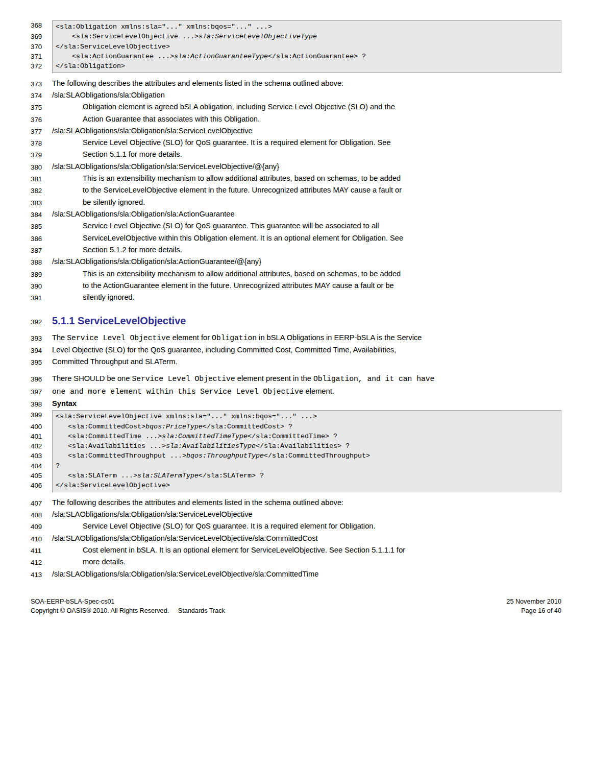368
<sla:Obligation xmlns:sla="..." xmlns:bqos="..." ...>
369
<sla:ServiceLevelObjective ...>sla:ServiceLevelObjectiveType
370
</sla:ServiceLevelObjective>
371
<sla:ActionGuarantee ...>sla:ActionGuaranteeType</sla:ActionGuarantee> ?
372
</sla:Obligation>
373
The following describes the attributes and elements listed in the schema outlined above:
374
/sla:SLAObligations/sla:Obligation
375
Obligation element is agreed bSLA obligation, including Service Level Objective (SLO) and the
376
Action Guarantee that associates with this Obligation.
377
/sla:SLAObligations/sla:Obligation/sla:ServiceLevelObjective
378
Service Level Objective (SLO) for QoS guarantee. It is a required element for Obligation. See
379
Section 5.1.1 for more details.
380
/sla:SLAObligations/sla:Obligation/sla:ServiceLevelObjective/@{any}
381
This is an extensibility mechanism to allow additional attributes, based on schemas, to be added
382
to the ServiceLevelObjective element in the future. Unrecognized attributes MAY cause a fault or
383
be silently ignored.
384
/sla:SLAObligations/sla:Obligation/sla:ActionGuarantee
385
Service Level Objective (SLO) for QoS guarantee. This guarantee will be associated to all
386
ServiceLevelObjective within this Obligation element. It is an optional element for Obligation. See
387
Section 5.1.2 for more details.
388
/sla:SLAObligations/sla:Obligation/sla:ActionGuarantee/@{any}
389
This is an extensibility mechanism to allow additional attributes, based on schemas, to be added
390
to the ActionGuarantee element in the future. Unrecognized attributes MAY cause a fault or be
391
silently ignored.
392
5.1.1 ServiceLevelObjective
393
The Service Level Objective element for Obligation in bSLA Obligations in EERP-bSLA is the Service
394
Level Objective (SLO) for the QoS guarantee, including Committed Cost, Committed Time, Availabilities,
395
Committed Throughput and SLATerm.
396
There SHOULD be one Service Level Objective element present in the Obligation, and it can have
397
one and more element within this Service Level Objective element.
398
Syntax
399
<sla:ServiceLevelObjective xmlns:sla="..." xmlns:bqos="..." ...>
400
<sla:CommittedCost>bqos:PriceType</sla:CommittedCost> ?
401
<sla:CommittedTime ...>sla:CommittedTimeType</sla:CommittedTime> ?
402
<sla:Availabilities ...>sla:AvailabilitiesType</sla:Availabilities> ?
403
<sla:CommittedThroughput ...>bqos:ThroughputType</sla:CommittedThroughput>
404
?
405
<sla:SLATerm ...>sla:SLATermType</sla:SLATerm> ?
406
</sla:ServiceLevelObjective>
407
The following describes the attributes and elements listed in the schema outlined above:
408
/sla:SLAObligations/sla:Obligation/sla:ServiceLevelObjective
409
Service Level Objective (SLO) for QoS guarantee. It is a required element for Obligation.
410
/sla:SLAObligations/sla:Obligation/sla:ServiceLevelObjective/sla:CommittedCost
411
Cost element in bSLA. It is an optional element for ServiceLevelObjective. See Section 5.1.1.1 for
412
more details.
413
/sla:SLAObligations/sla:Obligation/sla:ServiceLevelObjective/sla:CommittedTime
SOA-EERP-bSLA-Spec-cs01
Copyright © OASIS® 2010. All Rights Reserved. Standards Track
25 November 2010
Page 16 of 40